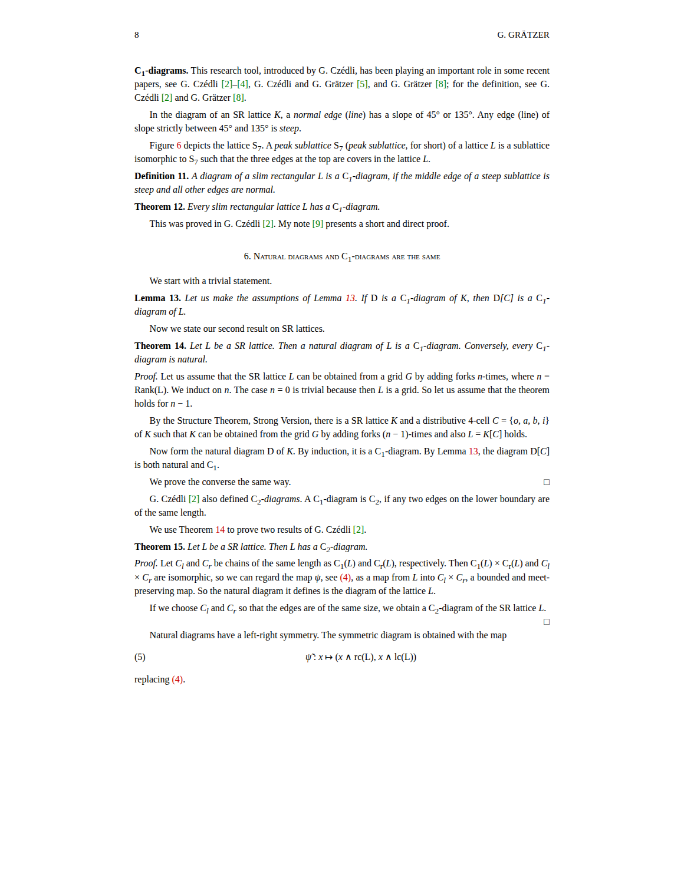8 G. GRÄTZER
C1-diagrams. This research tool, introduced by G. Czédli, has been playing an important role in some recent papers, see G. Czédli [2]–[4], G. Czédli and G. Grätzer [5], and G. Grätzer [8]; for the definition, see G. Czédli [2] and G. Grätzer [8].
In the diagram of an SR lattice K, a normal edge (line) has a slope of 45° or 135°. Any edge (line) of slope strictly between 45° and 135° is steep.
Figure 6 depicts the lattice S7. A peak sublattice S7 (peak sublattice, for short) of a lattice L is a sublattice isomorphic to S7 such that the three edges at the top are covers in the lattice L.
Definition 11. A diagram of a slim rectangular L is a C1-diagram, if the middle edge of a steep sublattice is steep and all other edges are normal.
Theorem 12. Every slim rectangular lattice L has a C1-diagram.
This was proved in G. Czédli [2]. My note [9] presents a short and direct proof.
6. Natural diagrams and C1-diagrams are the same
We start with a trivial statement.
Lemma 13. Let us make the assumptions of Lemma 13. If D is a C1-diagram of K, then D[C] is a C1-diagram of L.
Now we state our second result on SR lattices.
Theorem 14. Let L be a SR lattice. Then a natural diagram of L is a C1-diagram. Conversely, every C1-diagram is natural.
Proof. Let us assume that the SR lattice L can be obtained from a grid G by adding forks n-times, where n = Rank(L). We induct on n. The case n = 0 is trivial because then L is a grid. So let us assume that the theorem holds for n − 1.
By the Structure Theorem, Strong Version, there is a SR lattice K and a distributive 4-cell C = {o, a, b, i} of K such that K can be obtained from the grid G by adding forks (n − 1)-times and also L = K[C] holds.
Now form the natural diagram D of K. By induction, it is a C1-diagram. By Lemma 13, the diagram D[C] is both natural and C1.
We prove the converse the same way. □
G. Czédli [2] also defined C2-diagrams. A C1-diagram is C2, if any two edges on the lower boundary are of the same length.
We use Theorem 14 to prove two results of G. Czédli [2].
Theorem 15. Let L be a SR lattice. Then L has a C2-diagram.
Proof. Let Cl and Cr be chains of the same length as C1(L) and Cr(L), respectively. Then C1(L) × Cr(L) and Cl × Cr are isomorphic, so we can regard the map ψ, see (4), as a map from L into Cl × Cr, a bounded and meet-preserving map. So the natural diagram it defines is the diagram of the lattice L.
If we choose Cl and Cr so that the edges are of the same size, we obtain a C2-diagram of the SR lattice L. □
Natural diagrams have a left-right symmetry. The symmetric diagram is obtained with the map
(5) ψ̃ : x ↦ (x ∧ rc(L), x ∧ lc(L))
replacing (4).